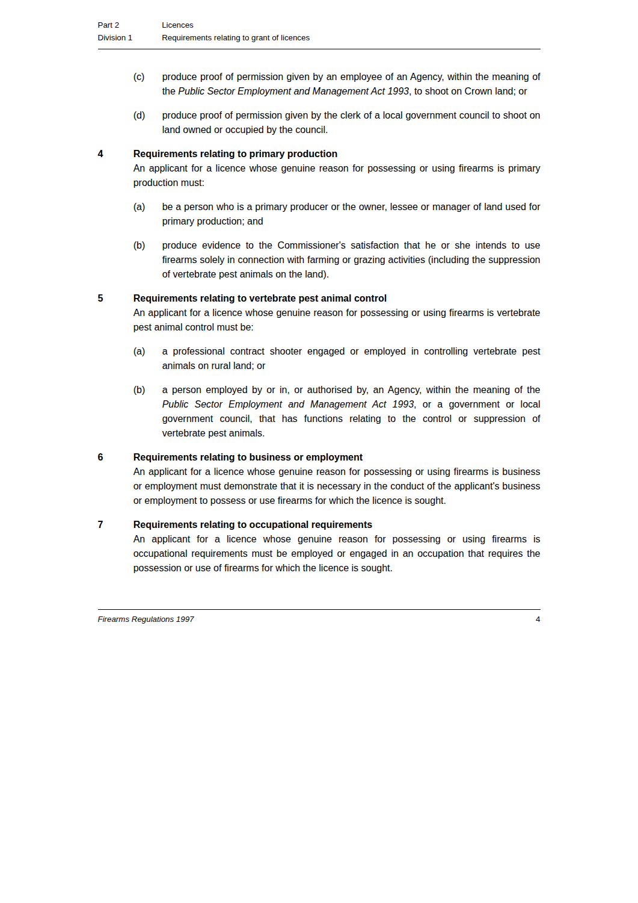Part 2
Licences
Division 1
Requirements relating to grant of licences
(c) produce proof of permission given by an employee of an Agency, within the meaning of the Public Sector Employment and Management Act 1993, to shoot on Crown land; or
(d) produce proof of permission given by the clerk of a local government council to shoot on land owned or occupied by the council.
4
Requirements relating to primary production
An applicant for a licence whose genuine reason for possessing or using firearms is primary production must:
(a) be a person who is a primary producer or the owner, lessee or manager of land used for primary production; and
(b) produce evidence to the Commissioner's satisfaction that he or she intends to use firearms solely in connection with farming or grazing activities (including the suppression of vertebrate pest animals on the land).
5
Requirements relating to vertebrate pest animal control
An applicant for a licence whose genuine reason for possessing or using firearms is vertebrate pest animal control must be:
(a) a professional contract shooter engaged or employed in controlling vertebrate pest animals on rural land; or
(b) a person employed by or in, or authorised by, an Agency, within the meaning of the Public Sector Employment and Management Act 1993, or a government or local government council, that has functions relating to the control or suppression of vertebrate pest animals.
6
Requirements relating to business or employment
An applicant for a licence whose genuine reason for possessing or using firearms is business or employment must demonstrate that it is necessary in the conduct of the applicant's business or employment to possess or use firearms for which the licence is sought.
7
Requirements relating to occupational requirements
An applicant for a licence whose genuine reason for possessing or using firearms is occupational requirements must be employed or engaged in an occupation that requires the possession or use of firearms for which the licence is sought.
Firearms Regulations 1997 4